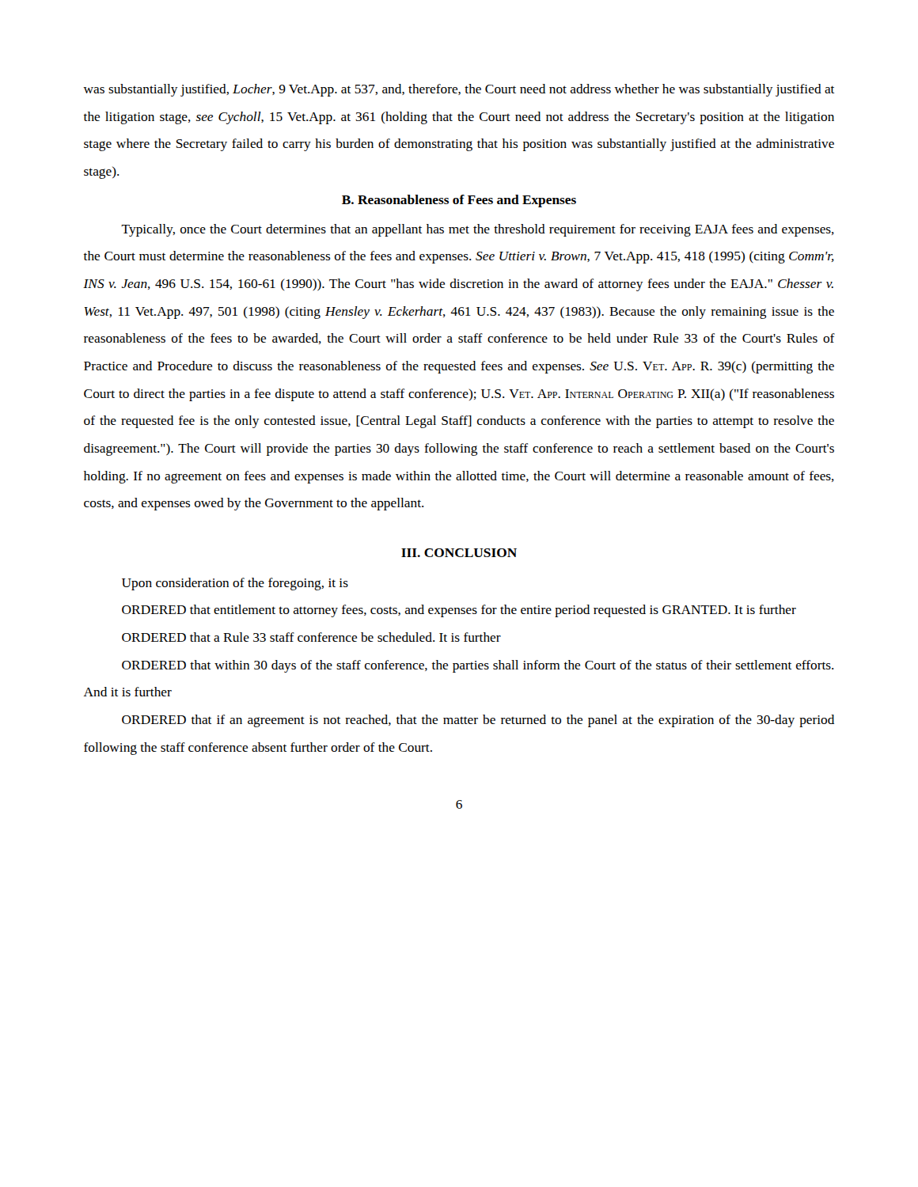was substantially justified, Locher, 9 Vet.App. at 537, and, therefore, the Court need not address whether he was substantially justified at the litigation stage, see Cycholl, 15 Vet.App. at 361 (holding that the Court need not address the Secretary's position at the litigation stage where the Secretary failed to carry his burden of demonstrating that his position was substantially justified at the administrative stage).
B. Reasonableness of Fees and Expenses
Typically, once the Court determines that an appellant has met the threshold requirement for receiving EAJA fees and expenses, the Court must determine the reasonableness of the fees and expenses. See Uttieri v. Brown, 7 Vet.App. 415, 418 (1995) (citing Comm'r, INS v. Jean, 496 U.S. 154, 160-61 (1990)). The Court "has wide discretion in the award of attorney fees under the EAJA." Chesser v. West, 11 Vet.App. 497, 501 (1998) (citing Hensley v. Eckerhart, 461 U.S. 424, 437 (1983)). Because the only remaining issue is the reasonableness of the fees to be awarded, the Court will order a staff conference to be held under Rule 33 of the Court's Rules of Practice and Procedure to discuss the reasonableness of the requested fees and expenses. See U.S. Vet. App. R. 39(c) (permitting the Court to direct the parties in a fee dispute to attend a staff conference); U.S. Vet. App. Internal Operating P. XII(a) ("If reasonableness of the requested fee is the only contested issue, [Central Legal Staff] conducts a conference with the parties to attempt to resolve the disagreement."). The Court will provide the parties 30 days following the staff conference to reach a settlement based on the Court's holding. If no agreement on fees and expenses is made within the allotted time, the Court will determine a reasonable amount of fees, costs, and expenses owed by the Government to the appellant.
III. CONCLUSION
Upon consideration of the foregoing, it is
ORDERED that entitlement to attorney fees, costs, and expenses for the entire period requested is GRANTED. It is further
ORDERED that a Rule 33 staff conference be scheduled. It is further
ORDERED that within 30 days of the staff conference, the parties shall inform the Court of the status of their settlement efforts. And it is further
ORDERED that if an agreement is not reached, that the matter be returned to the panel at the expiration of the 30-day period following the staff conference absent further order of the Court.
6